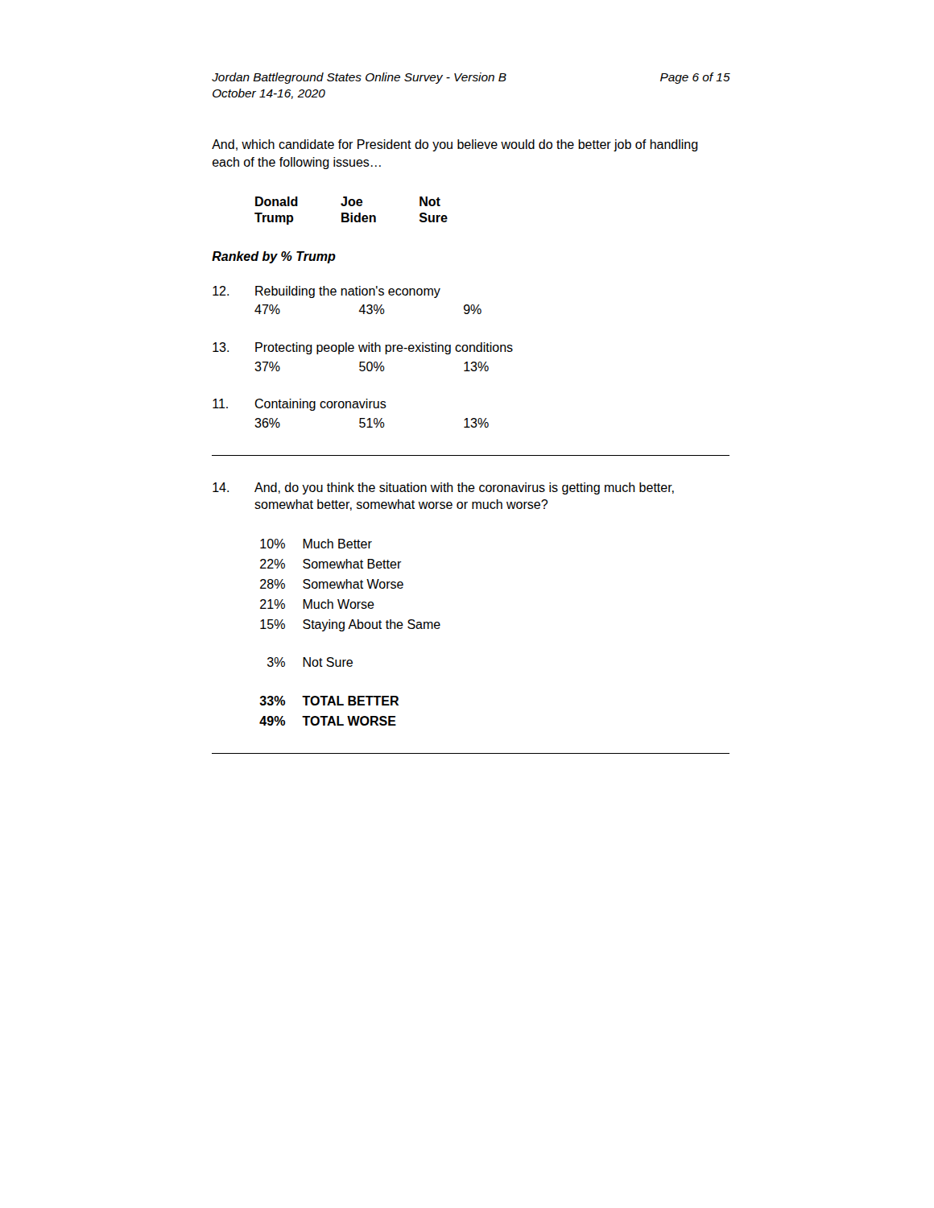Jordan Battleground States Online Survey - Version B
October 14-16, 2020
Page 6 of 15
And, which candidate for President do you believe would do the better job of handling each of the following issues…
| Donald Trump | Joe Biden | Not Sure |
| --- | --- | --- |
Ranked by % Trump
12.
Rebuilding the nation's economy
47% 43% 9%
13.
Protecting people with pre-existing conditions
37% 50% 13%
11.
Containing coronavirus
36% 51% 13%
14.
And, do you think the situation with the coronavirus is getting much better, somewhat better, somewhat worse or much worse?
10% Much Better
22% Somewhat Better
28% Somewhat Worse
21% Much Worse
15% Staying About the Same
3% Not Sure
33% TOTAL BETTER
49% TOTAL WORSE